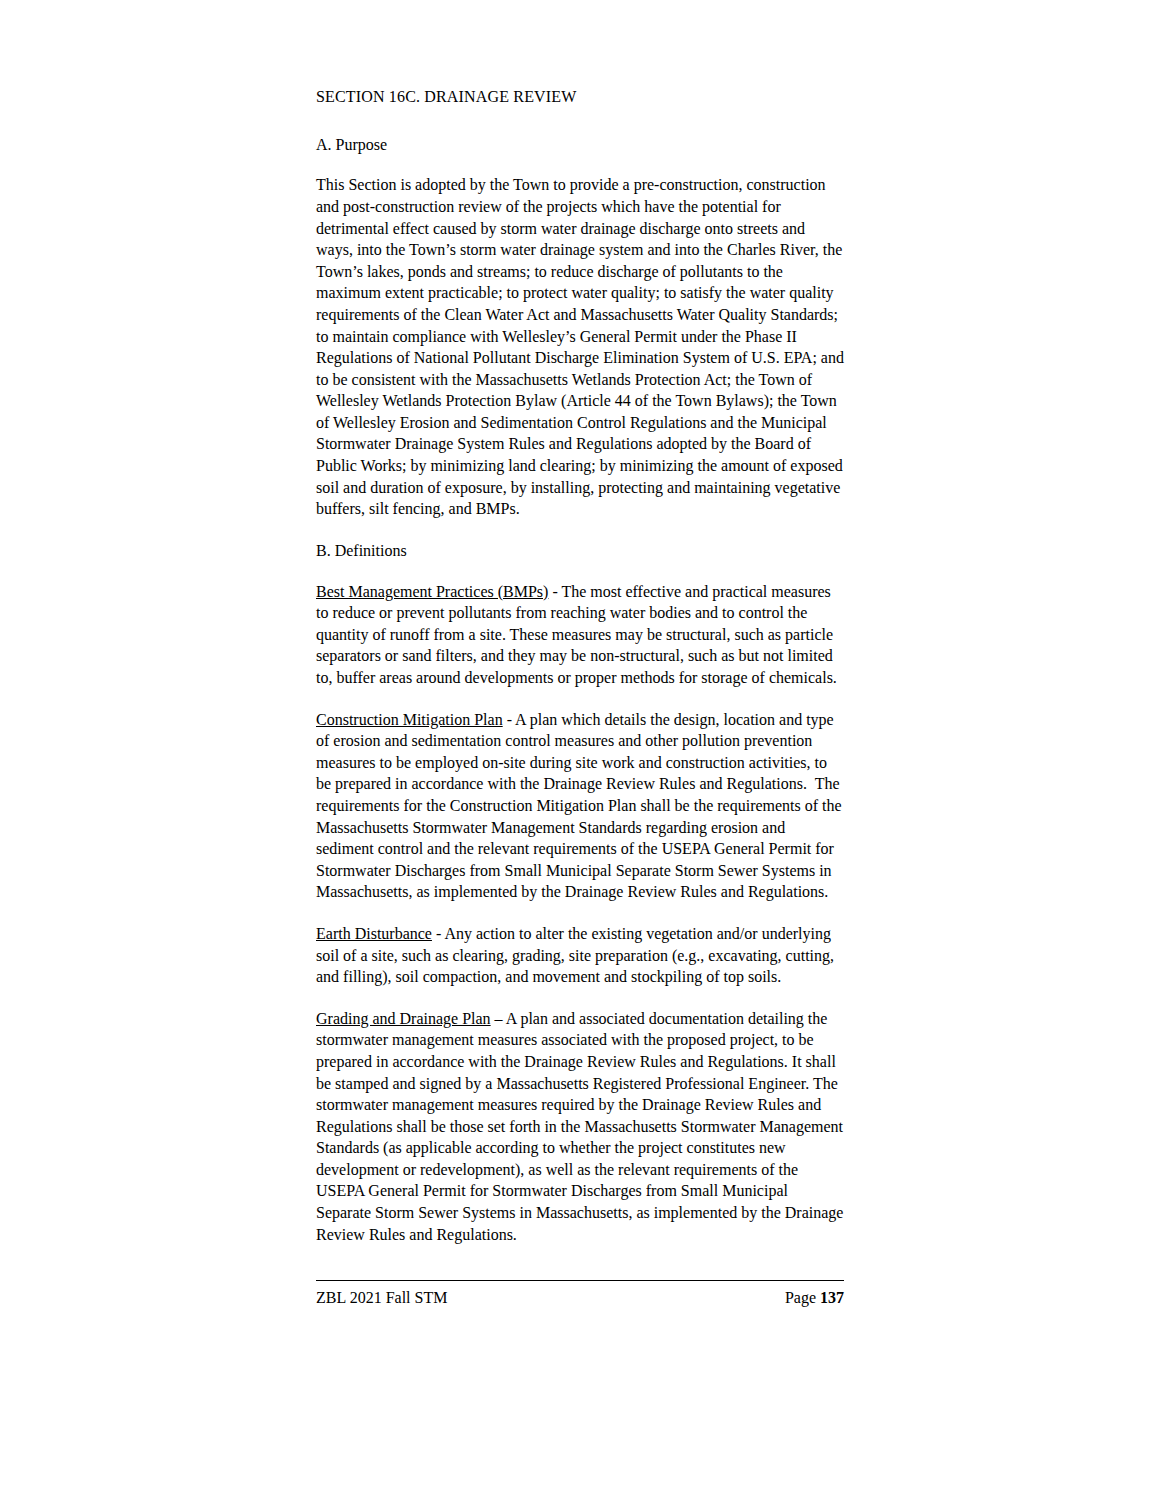SECTION 16C. DRAINAGE REVIEW
A. Purpose
This Section is adopted by the Town to provide a pre-construction, construction and post-construction review of the projects which have the potential for detrimental effect caused by storm water drainage discharge onto streets and ways, into the Town’s storm water drainage system and into the Charles River, the Town’s lakes, ponds and streams; to reduce discharge of pollutants to the maximum extent practicable; to protect water quality; to satisfy the water quality requirements of the Clean Water Act and Massachusetts Water Quality Standards; to maintain compliance with Wellesley’s General Permit under the Phase II Regulations of National Pollutant Discharge Elimination System of U.S. EPA; and to be consistent with the Massachusetts Wetlands Protection Act; the Town of Wellesley Wetlands Protection Bylaw (Article 44 of the Town Bylaws); the Town of Wellesley Erosion and Sedimentation Control Regulations and the Municipal Stormwater Drainage System Rules and Regulations adopted by the Board of Public Works; by minimizing land clearing; by minimizing the amount of exposed soil and duration of exposure, by installing, protecting and maintaining vegetative buffers, silt fencing, and BMPs.
B. Definitions
Best Management Practices (BMPs) - The most effective and practical measures to reduce or prevent pollutants from reaching water bodies and to control the quantity of runoff from a site. These measures may be structural, such as particle separators or sand filters, and they may be non-structural, such as but not limited to, buffer areas around developments or proper methods for storage of chemicals.
Construction Mitigation Plan - A plan which details the design, location and type of erosion and sedimentation control measures and other pollution prevention measures to be employed on-site during site work and construction activities, to be prepared in accordance with the Drainage Review Rules and Regulations. The requirements for the Construction Mitigation Plan shall be the requirements of the Massachusetts Stormwater Management Standards regarding erosion and sediment control and the relevant requirements of the USEPA General Permit for Stormwater Discharges from Small Municipal Separate Storm Sewer Systems in Massachusetts, as implemented by the Drainage Review Rules and Regulations.
Earth Disturbance - Any action to alter the existing vegetation and/or underlying soil of a site, such as clearing, grading, site preparation (e.g., excavating, cutting, and filling), soil compaction, and movement and stockpiling of top soils.
Grading and Drainage Plan – A plan and associated documentation detailing the stormwater management measures associated with the proposed project, to be prepared in accordance with the Drainage Review Rules and Regulations. It shall be stamped and signed by a Massachusetts Registered Professional Engineer. The stormwater management measures required by the Drainage Review Rules and Regulations shall be those set forth in the Massachusetts Stormwater Management Standards (as applicable according to whether the project constitutes new development or redevelopment), as well as the relevant requirements of the USEPA General Permit for Stormwater Discharges from Small Municipal Separate Storm Sewer Systems in Massachusetts, as implemented by the Drainage Review Rules and Regulations.
ZBL 2021 Fall STM Page 137